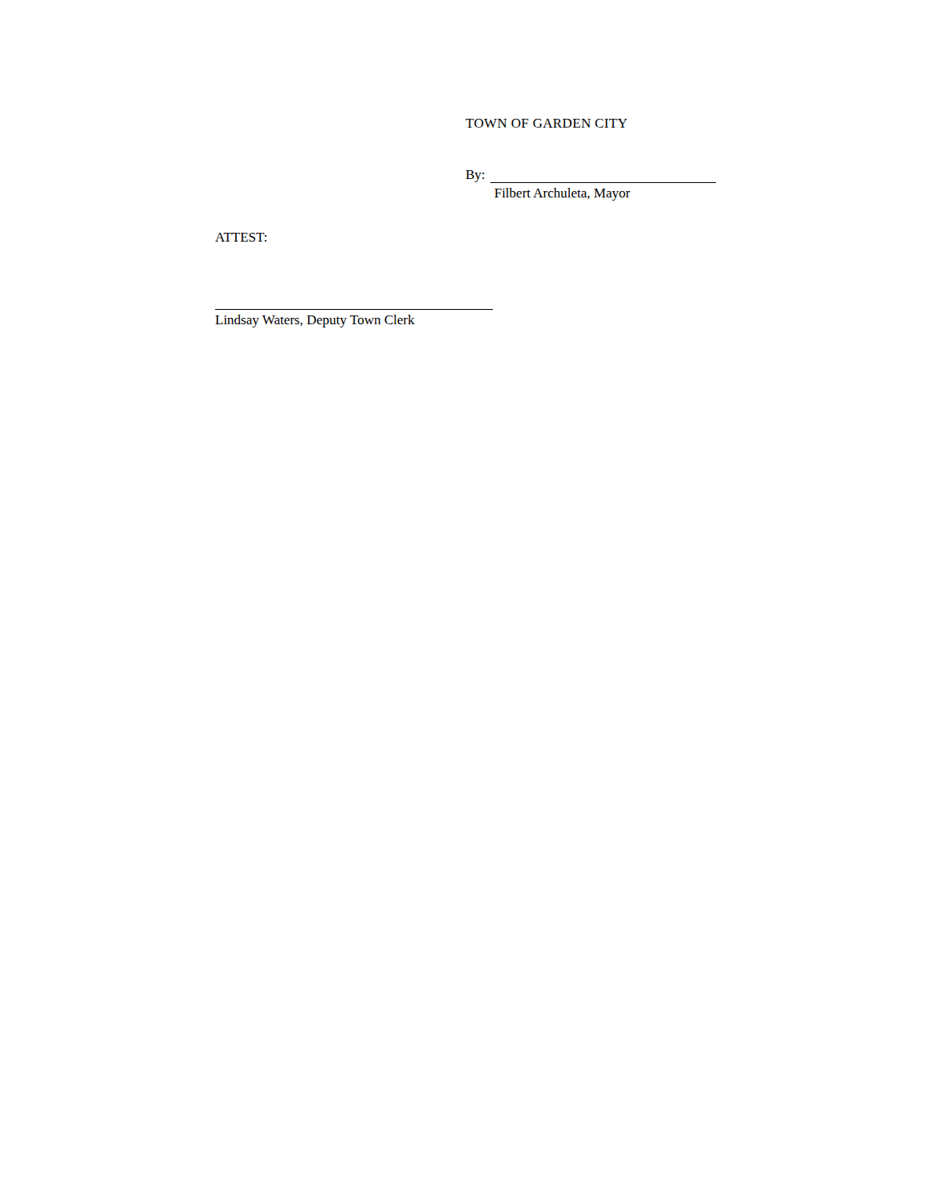TOWN OF GARDEN CITY
By:
Filbert Archuleta, Mayor
ATTEST:
Lindsay Waters, Deputy Town Clerk